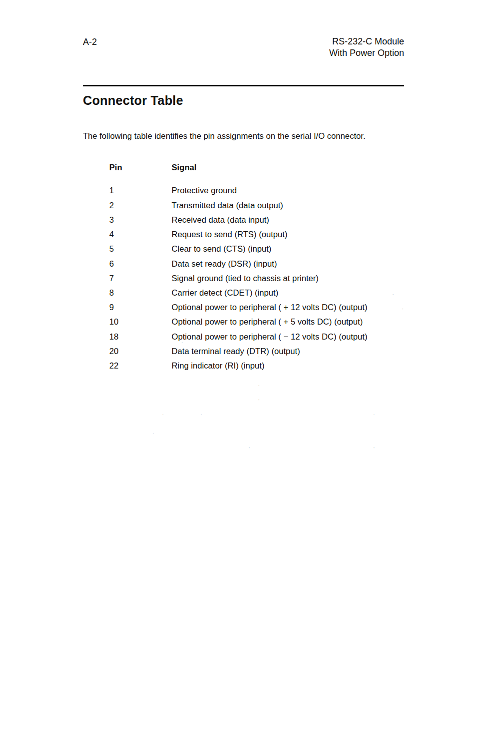A-2
RS-232-C Module
With Power Option
Connector Table
The following table identifies the pin assignments on the serial I/O connector.
| Pin | Signal |
| --- | --- |
| 1 | Protective ground |
| 2 | Transmitted data (data output) |
| 3 | Received data (data input) |
| 4 | Request to send (RTS) (output) |
| 5 | Clear to send (CTS) (input) |
| 6 | Data set ready (DSR) (input) |
| 7 | Signal ground (tied to chassis at printer) |
| 8 | Carrier detect (CDET) (input) |
| 9 | Optional power to peripheral ( + 12 volts DC) (output) |
| 10 | Optional power to peripheral ( + 5 volts DC) (output) |
| 18 | Optional power to peripheral ( − 12 volts DC) (output) |
| 20 | Data terminal ready (DTR) (output) |
| 22 | Ring indicator (RI) (input) |
· · · · · · · · · · · ·